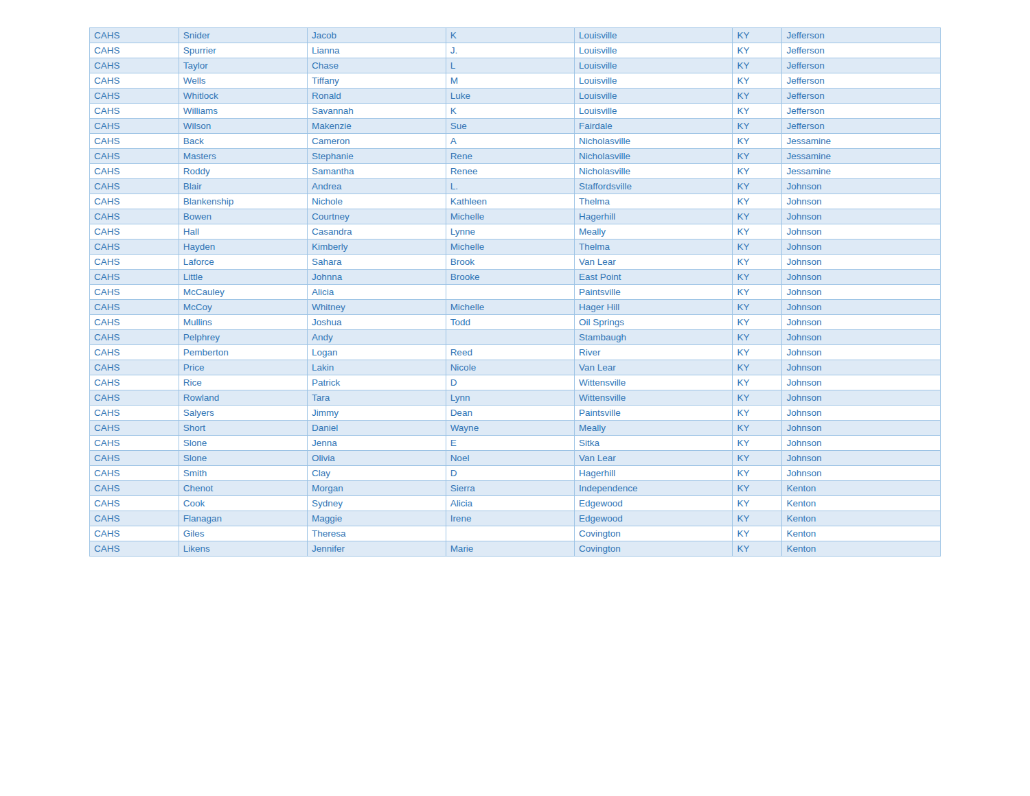| CAHS | Snider | Jacob | K | Louisville | KY | Jefferson |
| CAHS | Spurrier | Lianna | J. | Louisville | KY | Jefferson |
| CAHS | Taylor | Chase | L | Louisville | KY | Jefferson |
| CAHS | Wells | Tiffany | M | Louisville | KY | Jefferson |
| CAHS | Whitlock | Ronald | Luke | Louisville | KY | Jefferson |
| CAHS | Williams | Savannah | K | Louisville | KY | Jefferson |
| CAHS | Wilson | Makenzie | Sue | Fairdale | KY | Jefferson |
| CAHS | Back | Cameron | A | Nicholasville | KY | Jessamine |
| CAHS | Masters | Stephanie | Rene | Nicholasville | KY | Jessamine |
| CAHS | Roddy | Samantha | Renee | Nicholasville | KY | Jessamine |
| CAHS | Blair | Andrea | L. | Staffordsville | KY | Johnson |
| CAHS | Blankenship | Nichole | Kathleen | Thelma | KY | Johnson |
| CAHS | Bowen | Courtney | Michelle | Hagerhill | KY | Johnson |
| CAHS | Hall | Casandra | Lynne | Meally | KY | Johnson |
| CAHS | Hayden | Kimberly | Michelle | Thelma | KY | Johnson |
| CAHS | Laforce | Sahara | Brook | Van Lear | KY | Johnson |
| CAHS | Little | Johnna | Brooke | East Point | KY | Johnson |
| CAHS | McCauley | Alicia | | Paintsville | KY | Johnson |
| CAHS | McCoy | Whitney | Michelle | Hager Hill | KY | Johnson |
| CAHS | Mullins | Joshua | Todd | Oil Springs | KY | Johnson |
| CAHS | Pelphrey | Andy | | Stambaugh | KY | Johnson |
| CAHS | Pemberton | Logan | Reed | River | KY | Johnson |
| CAHS | Price | Lakin | Nicole | Van Lear | KY | Johnson |
| CAHS | Rice | Patrick | D | Wittensville | KY | Johnson |
| CAHS | Rowland | Tara | Lynn | Wittensville | KY | Johnson |
| CAHS | Salyers | Jimmy | Dean | Paintsville | KY | Johnson |
| CAHS | Short | Daniel | Wayne | Meally | KY | Johnson |
| CAHS | Slone | Jenna | E | Sitka | KY | Johnson |
| CAHS | Slone | Olivia | Noel | Van Lear | KY | Johnson |
| CAHS | Smith | Clay | D | Hagerhill | KY | Johnson |
| CAHS | Chenot | Morgan | Sierra | Independence | KY | Kenton |
| CAHS | Cook | Sydney | Alicia | Edgewood | KY | Kenton |
| CAHS | Flanagan | Maggie | Irene | Edgewood | KY | Kenton |
| CAHS | Giles | Theresa | | Covington | KY | Kenton |
| CAHS | Likens | Jennifer | Marie | Covington | KY | Kenton |